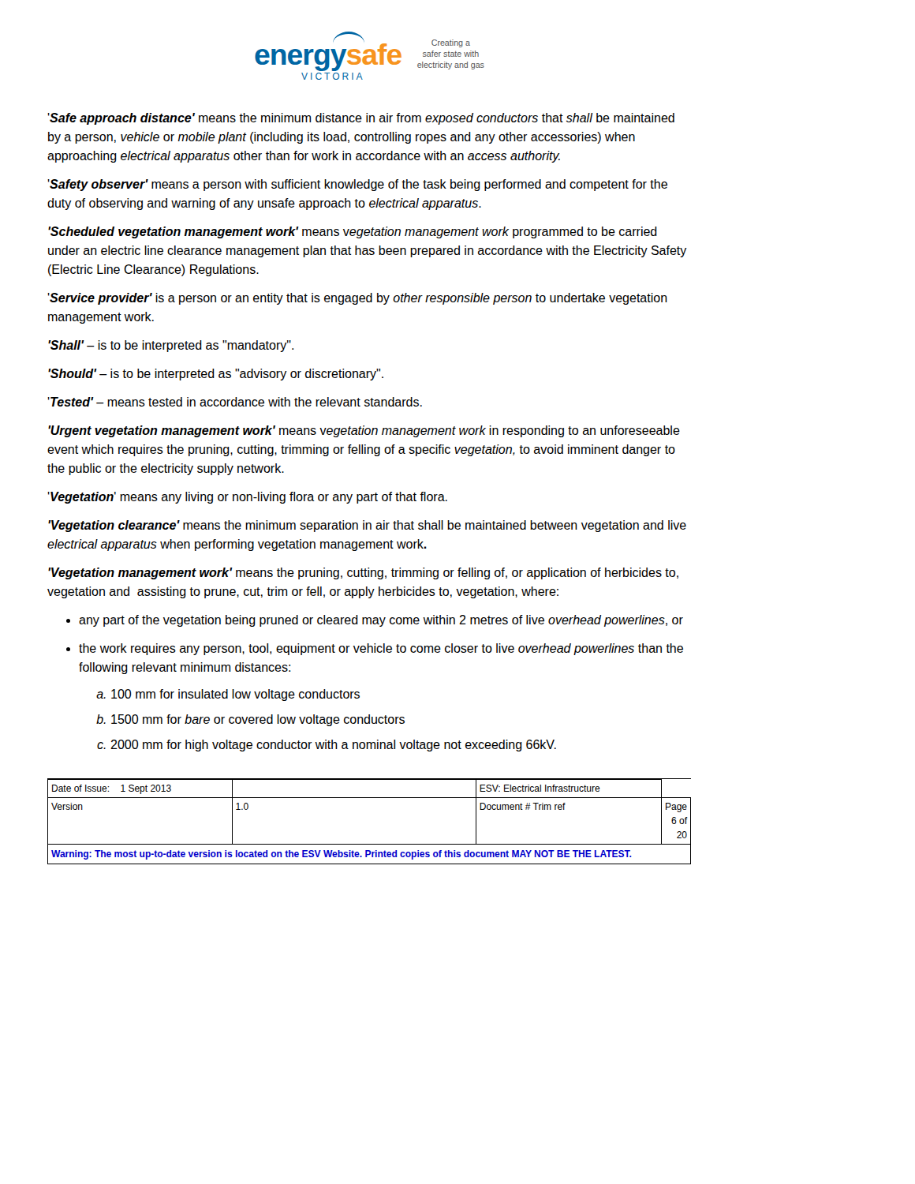energy safe
VICTORIA
Creating a
safer state with
electricity and gas
'Safe approach distance' means the minimum distance in air from exposed conductors that shall be maintained by a person, vehicle or mobile plant (including its load, controlling ropes and any other accessories) when approaching electrical apparatus other than for work in accordance with an access authority.
'Safety observer' means a person with sufficient knowledge of the task being performed and competent for the duty of observing and warning of any unsafe approach to electrical apparatus.
'Scheduled vegetation management work' means vegetation management work programmed to be carried under an electric line clearance management plan that has been prepared in accordance with the Electricity Safety (Electric Line Clearance) Regulations.
'Service provider' is a person or an entity that is engaged by other responsible person to undertake vegetation management work.
'Shall' – is to be interpreted as "mandatory".
'Should' – is to be interpreted as "advisory or discretionary".
'Tested' – means tested in accordance with the relevant standards.
'Urgent vegetation management work' means vegetation management work in responding to an unforeseeable event which requires the pruning, cutting, trimming or felling of a specific vegetation, to avoid imminent danger to the public or the electricity supply network.
'Vegetation' means any living or non-living flora or any part of that flora.
'Vegetation clearance' means the minimum separation in air that shall be maintained between vegetation and live electrical apparatus when performing vegetation management work.
'Vegetation management work' means the pruning, cutting, trimming or felling of, or application of herbicides to, vegetation and assisting to prune, cut, trim or fell, or apply herbicides to, vegetation, where:
any part of the vegetation being pruned or cleared may come within 2 metres of live overhead powerlines, or
the work requires any person, tool, equipment or vehicle to come closer to live overhead powerlines than the following relevant minimum distances:
100 mm for insulated low voltage conductors
1500 mm for bare or covered low voltage conductors
2000 mm for high voltage conductor with a nominal voltage not exceeding 66kV.
| Date of Issue: 1 Sept 2013 | | ESV: Electrical Infrastructure |
| Version | 1.0 | Document # Trim ref | Page 6 of 20 |
Warning: The most up-to-date version is located on the ESV Website. Printed copies of this document MAY NOT BE THE LATEST.